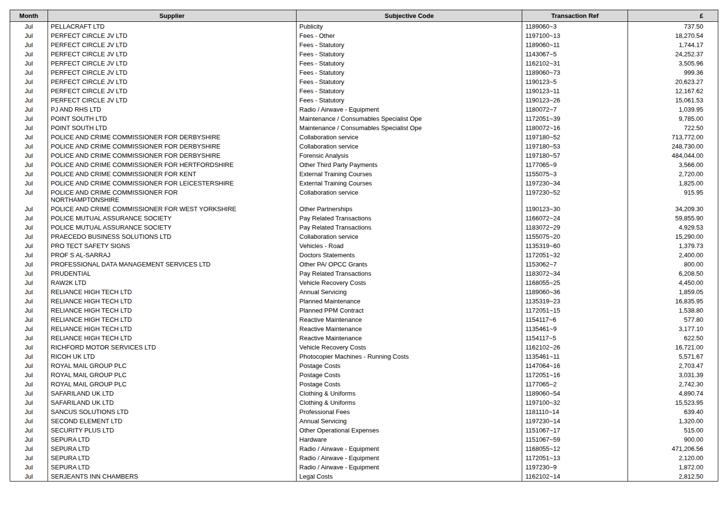| Month | Supplier | Subjective Code | Transaction Ref | £ |
| --- | --- | --- | --- | --- |
| Jul | PELLACRAFT LTD | Publicity | 1189060~3 | 737.50 |
| Jul | PERFECT CIRCLE JV LTD | Fees - Other | 1197100~13 | 18,270.54 |
| Jul | PERFECT CIRCLE JV LTD | Fees - Statutory | 1189060~11 | 1,744.17 |
| Jul | PERFECT CIRCLE JV LTD | Fees - Statutory | 1143067~5 | 24,252.37 |
| Jul | PERFECT CIRCLE JV LTD | Fees - Statutory | 1162102~31 | 3,505.96 |
| Jul | PERFECT CIRCLE JV LTD | Fees - Statutory | 1189060~73 | 999.36 |
| Jul | PERFECT CIRCLE JV LTD | Fees - Statutory | 1190123~5 | 20,623.27 |
| Jul | PERFECT CIRCLE JV LTD | Fees - Statutory | 1190123~11 | 12,167.62 |
| Jul | PERFECT CIRCLE JV LTD | Fees - Statutory | 1190123~26 | 15,061.53 |
| Jul | PJ AND RHS LTD | Radio / Airwave - Equipment | 1180072~7 | 1,039.95 |
| Jul | POINT SOUTH LTD | Maintenance / Consumables Specialist Ope | 1172051~39 | 9,785.00 |
| Jul | POINT SOUTH LTD | Maintenance / Consumables Specialist Ope | 1180072~16 | 722.50 |
| Jul | POLICE AND CRIME COMMISSIONER FOR DERBYSHIRE | Collaboration service | 1197180~52 | 713,772.00 |
| Jul | POLICE AND CRIME COMMISSIONER FOR DERBYSHIRE | Collaboration service | 1197180~53 | 248,730.00 |
| Jul | POLICE AND CRIME COMMISSIONER FOR DERBYSHIRE | Forensic Analysis | 1197180~57 | 484,044.00 |
| Jul | POLICE AND CRIME COMMISSIONER FOR HERTFORDSHIRE | Other Third Party Payments | 1177065~9 | 3,566.00 |
| Jul | POLICE AND CRIME COMMISSIONER FOR KENT | External Training Courses | 1155075~3 | 2,720.00 |
| Jul | POLICE AND CRIME COMMISSIONER FOR LEICESTERSHIRE | External Training Courses | 1197230~34 | 1,825.00 |
| Jul | POLICE AND CRIME COMMISSIONER FOR NORTHAMPTONSHIRE | Collaboration service | 1197230~52 | 915.95 |
| Jul | POLICE AND CRIME COMMISSIONER FOR WEST YORKSHIRE | Other Partnerships | 1190123~30 | 34,209.30 |
| Jul | POLICE MUTUAL ASSURANCE SOCIETY | Pay Related Transactions | 1166072~24 | 59,855.90 |
| Jul | POLICE MUTUAL ASSURANCE SOCIETY | Pay Related Transactions | 1183072~29 | 4,929.53 |
| Jul | PRAECEDO BUSINESS SOLUTIONS LTD | Collaboration service | 1155075~20 | 15,290.00 |
| Jul | PRO TECT SAFETY SIGNS | Vehicles - Road | 1135319~60 | 1,379.73 |
| Jul | PROF S AL-SARRAJ | Doctors Statements | 1172051~32 | 2,400.00 |
| Jul | PROFESSIONAL DATA MANAGEMENT SERVICES LTD | Other PA/ OPCC Grants | 1153062~7 | 800.00 |
| Jul | PRUDENTIAL | Pay Related Transactions | 1183072~34 | 6,208.50 |
| Jul | RAW2K LTD | Vehicle Recovery Costs | 1168055~25 | 4,450.00 |
| Jul | RELIANCE HIGH TECH LTD | Annual Servicing | 1189060~36 | 1,859.05 |
| Jul | RELIANCE HIGH TECH LTD | Planned Maintenance | 1135319~23 | 16,835.95 |
| Jul | RELIANCE HIGH TECH LTD | Planned PPM Contract | 1172051~15 | 1,538.80 |
| Jul | RELIANCE HIGH TECH LTD | Reactive Maintenance | 1154117~6 | 577.80 |
| Jul | RELIANCE HIGH TECH LTD | Reactive Maintenance | 1135461~9 | 3,177.10 |
| Jul | RELIANCE HIGH TECH LTD | Reactive Maintenance | 1154117~5 | 622.50 |
| Jul | RICHFORD MOTOR SERVICES LTD | Vehicle Recovery Costs | 1162102~26 | 16,721.00 |
| Jul | RICOH UK LTD | Photocopier Machines - Running Costs | 1135461~11 | 5,571.67 |
| Jul | ROYAL MAIL GROUP PLC | Postage Costs | 1147064~16 | 2,703.47 |
| Jul | ROYAL MAIL GROUP PLC | Postage Costs | 1172051~16 | 3,031.39 |
| Jul | ROYAL MAIL GROUP PLC | Postage Costs | 1177065~2 | 2,742.30 |
| Jul | SAFARILAND UK LTD | Clothing & Uniforms | 1189060~54 | 4,890.74 |
| Jul | SAFARILAND UK LTD | Clothing & Uniforms | 1197100~32 | 15,523.95 |
| Jul | SANCUS SOLUTIONS LTD | Professional Fees | 1181110~14 | 639.40 |
| Jul | SECOND ELEMENT LTD | Annual Servicing | 1197230~14 | 1,320.00 |
| Jul | SECURITY PLUS LTD | Other Operational Expenses | 1151067~17 | 515.00 |
| Jul | SEPURA LTD | Hardware | 1151067~59 | 900.00 |
| Jul | SEPURA LTD | Radio / Airwave - Equipment | 1168055~12 | 471,206.56 |
| Jul | SEPURA LTD | Radio / Airwave - Equipment | 1172051~13 | 2,120.00 |
| Jul | SEPURA LTD | Radio / Airwave - Equipment | 1197230~9 | 1,872.00 |
| Jul | SERJEANTS INN CHAMBERS | Legal Costs | 1162102~14 | 2,812.50 |